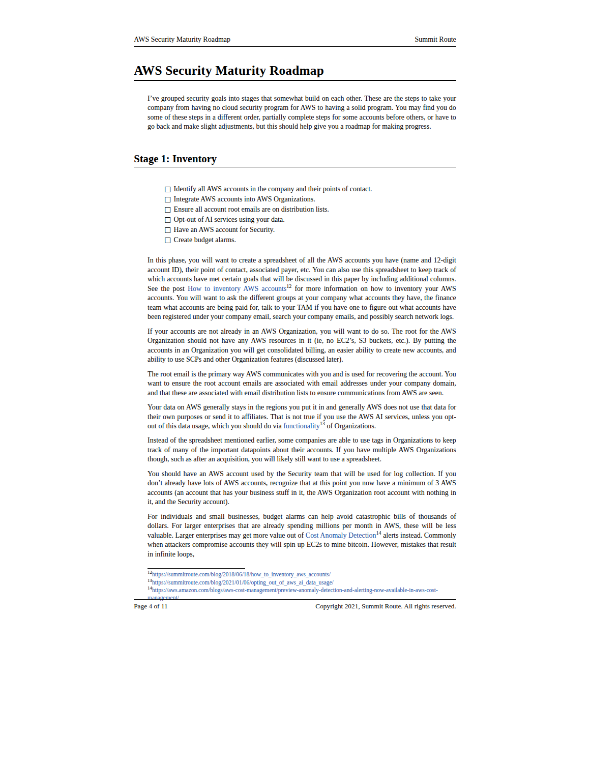AWS Security Maturity Roadmap
Summit Route
AWS Security Maturity Roadmap
I’ve grouped security goals into stages that somewhat build on each other. These are the steps to take your company from having no cloud security program for AWS to having a solid program. You may find you do some of these steps in a different order, partially complete steps for some accounts before others, or have to go back and make slight adjustments, but this should help give you a roadmap for making progress.
Stage 1: Inventory
Identify all AWS accounts in the company and their points of contact.
Integrate AWS accounts into AWS Organizations.
Ensure all account root emails are on distribution lists.
Opt-out of AI services using your data.
Have an AWS account for Security.
Create budget alarms.
In this phase, you will want to create a spreadsheet of all the AWS accounts you have (name and 12-digit account ID), their point of contact, associated payer, etc. You can also use this spreadsheet to keep track of which accounts have met certain goals that will be discussed in this paper by including additional columns. See the post How to inventory AWS accounts12 for more information on how to inventory your AWS accounts. You will want to ask the different groups at your company what accounts they have, the finance team what accounts are being paid for, talk to your TAM if you have one to figure out what accounts have been registered under your company email, search your company emails, and possibly search network logs.
If your accounts are not already in an AWS Organization, you will want to do so. The root for the AWS Organization should not have any AWS resources in it (ie, no EC2’s, S3 buckets, etc.). By putting the accounts in an Organization you will get consolidated billing, an easier ability to create new accounts, and ability to use SCPs and other Organization features (discussed later).
The root email is the primary way AWS communicates with you and is used for recovering the account. You want to ensure the root account emails are associated with email addresses under your company domain, and that these are associated with email distribution lists to ensure communications from AWS are seen.
Your data on AWS generally stays in the regions you put it in and generally AWS does not use that data for their own purposes or send it to affiliates. That is not true if you use the AWS AI services, unless you opt-out of this data usage, which you should do via functionality13 of Organizations.
Instead of the spreadsheet mentioned earlier, some companies are able to use tags in Organizations to keep track of many of the important datapoints about their accounts. If you have multiple AWS Organizations though, such as after an acquisition, you will likely still want to use a spreadsheet.
You should have an AWS account used by the Security team that will be used for log collection. If you don’t already have lots of AWS accounts, recognize that at this point you now have a minimum of 3 AWS accounts (an account that has your business stuff in it, the AWS Organization root account with nothing in it, and the Security account).
For individuals and small businesses, budget alarms can help avoid catastrophic bills of thousands of dollars. For larger enterprises that are already spending millions per month in AWS, these will be less valuable. Larger enterprises may get more value out of Cost Anomaly Detection14 alerts instead. Commonly when attackers compromise accounts they will spin up EC2s to mine bitcoin. However, mistakes that result in infinite loops,
12https://summitroute.com/blog/2018/06/18/how_to_inventory_aws_accounts/
13https://summitroute.com/blog/2021/01/06/opting_out_of_aws_ai_data_usage/
14https://aws.amazon.com/blogs/aws-cost-management/preview-anomaly-detection-and-alerting-now-available-in-aws-cost-management/
Page 4 of 11
Copyright 2021, Summit Route. All rights reserved.